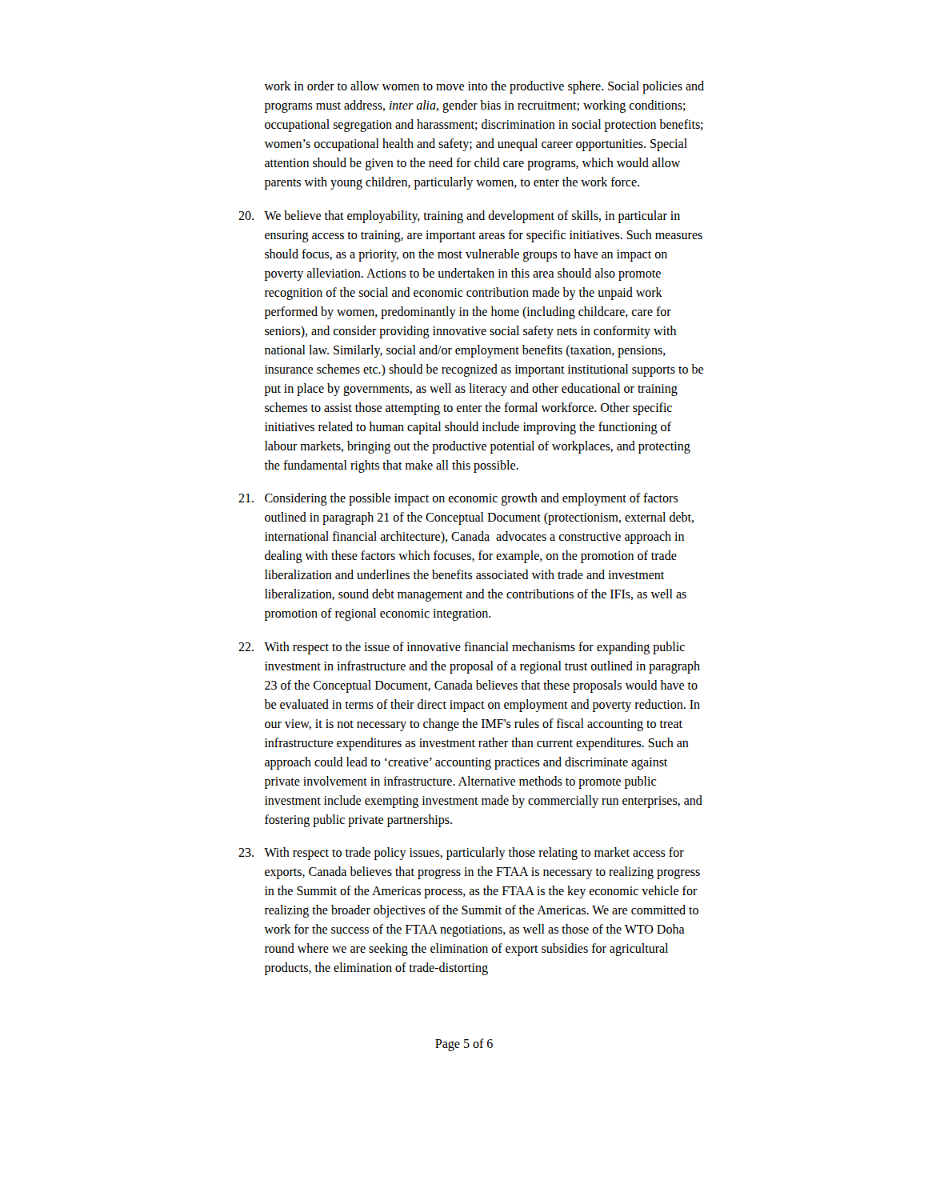work in order to allow women to move into the productive sphere. Social policies and programs must address, inter alia, gender bias in recruitment; working conditions; occupational segregation and harassment; discrimination in social protection benefits; women’s occupational health and safety; and unequal career opportunities. Special attention should be given to the need for child care programs, which would allow parents with young children, particularly women, to enter the work force.
20. We believe that employability, training and development of skills, in particular in ensuring access to training, are important areas for specific initiatives. Such measures should focus, as a priority, on the most vulnerable groups to have an impact on poverty alleviation. Actions to be undertaken in this area should also promote recognition of the social and economic contribution made by the unpaid work performed by women, predominantly in the home (including childcare, care for seniors), and consider providing innovative social safety nets in conformity with national law. Similarly, social and/or employment benefits (taxation, pensions, insurance schemes etc.) should be recognized as important institutional supports to be put in place by governments, as well as literacy and other educational or training schemes to assist those attempting to enter the formal workforce. Other specific initiatives related to human capital should include improving the functioning of labour markets, bringing out the productive potential of workplaces, and protecting the fundamental rights that make all this possible.
21. Considering the possible impact on economic growth and employment of factors outlined in paragraph 21 of the Conceptual Document (protectionism, external debt, international financial architecture), Canada advocates a constructive approach in dealing with these factors which focuses, for example, on the promotion of trade liberalization and underlines the benefits associated with trade and investment liberalization, sound debt management and the contributions of the IFIs, as well as promotion of regional economic integration.
22. With respect to the issue of innovative financial mechanisms for expanding public investment in infrastructure and the proposal of a regional trust outlined in paragraph 23 of the Conceptual Document, Canada believes that these proposals would have to be evaluated in terms of their direct impact on employment and poverty reduction. In our view, it is not necessary to change the IMF's rules of fiscal accounting to treat infrastructure expenditures as investment rather than current expenditures. Such an approach could lead to ‘creative’ accounting practices and discriminate against private involvement in infrastructure. Alternative methods to promote public investment include exempting investment made by commercially run enterprises, and fostering public private partnerships.
23. With respect to trade policy issues, particularly those relating to market access for exports, Canada believes that progress in the FTAA is necessary to realizing progress in the Summit of the Americas process, as the FTAA is the key economic vehicle for realizing the broader objectives of the Summit of the Americas. We are committed to work for the success of the FTAA negotiations, as well as those of the WTO Doha round where we are seeking the elimination of export subsidies for agricultural products, the elimination of trade-distorting
Page 5 of 6